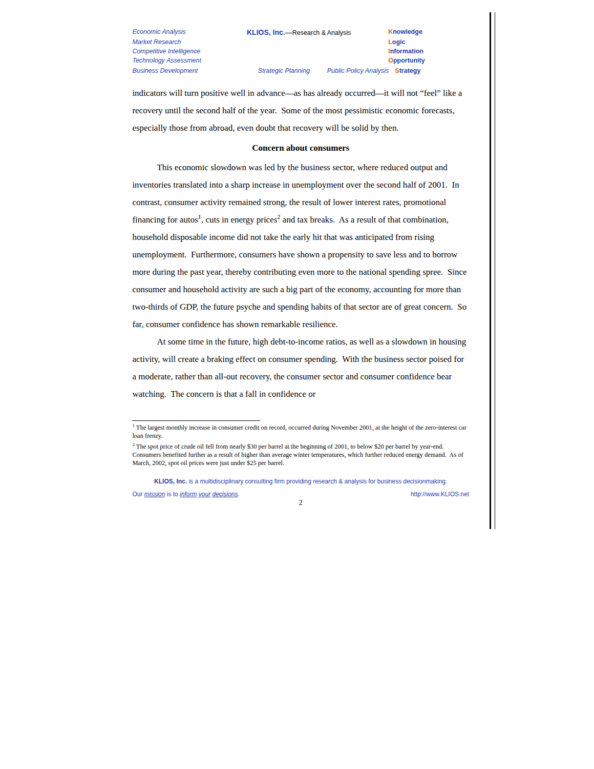| Economic Analysis | KLIOS, Inc. — Research & Analysis | K nowledge |
| Market Research | | L ogic |
| Competitive Intelligence | | I nformation |
| Technology Assessment | | O pportunity |
| Business Development | Strategic Planning | Public Policy Analysis | S trategy |
indicators will turn positive well in advance—as has already occurred—it will not “feel” like a recovery until the second half of the year. Some of the most pessimistic economic forecasts, especially those from abroad, even doubt that recovery will be solid by then.
Concern about consumers
This economic slowdown was led by the business sector, where reduced output and inventories translated into a sharp increase in unemployment over the second half of 2001. In contrast, consumer activity remained strong, the result of lower interest rates, promotional financing for autos1, cuts in energy prices2 and tax breaks. As a result of that combination, household disposable income did not take the early hit that was anticipated from rising unemployment. Furthermore, consumers have shown a propensity to save less and to borrow more during the past year, thereby contributing even more to the national spending spree. Since consumer and household activity are such a big part of the economy, accounting for more than two-thirds of GDP, the future psyche and spending habits of that sector are of great concern. So far, consumer confidence has shown remarkable resilience.
At some time in the future, high debt-to-income ratios, as well as a slowdown in housing activity, will create a braking effect on consumer spending. With the business sector poised for a moderate, rather than all-out recovery, the consumer sector and consumer confidence bear watching. The concern is that a fall in confidence or
1 The largest monthly increase in consumer credit on record, occurred during November 2001, at the height of the zero-interest car loan frenzy.
2 The spot price of crude oil fell from nearly $30 per barrel at the beginning of 2001, to below $20 per barrel by year-end. Consumers benefited further as a result of higher than average winter temperatures, which further reduced energy demand. As of March, 2002, spot oil prices were just under $25 per barrel.
KLIOS, Inc. is a multidisciplinary consulting firm providing research & analysis for business decisionmaking.
Our mission is to inform your decisions. http://www.KLIOS.net
2